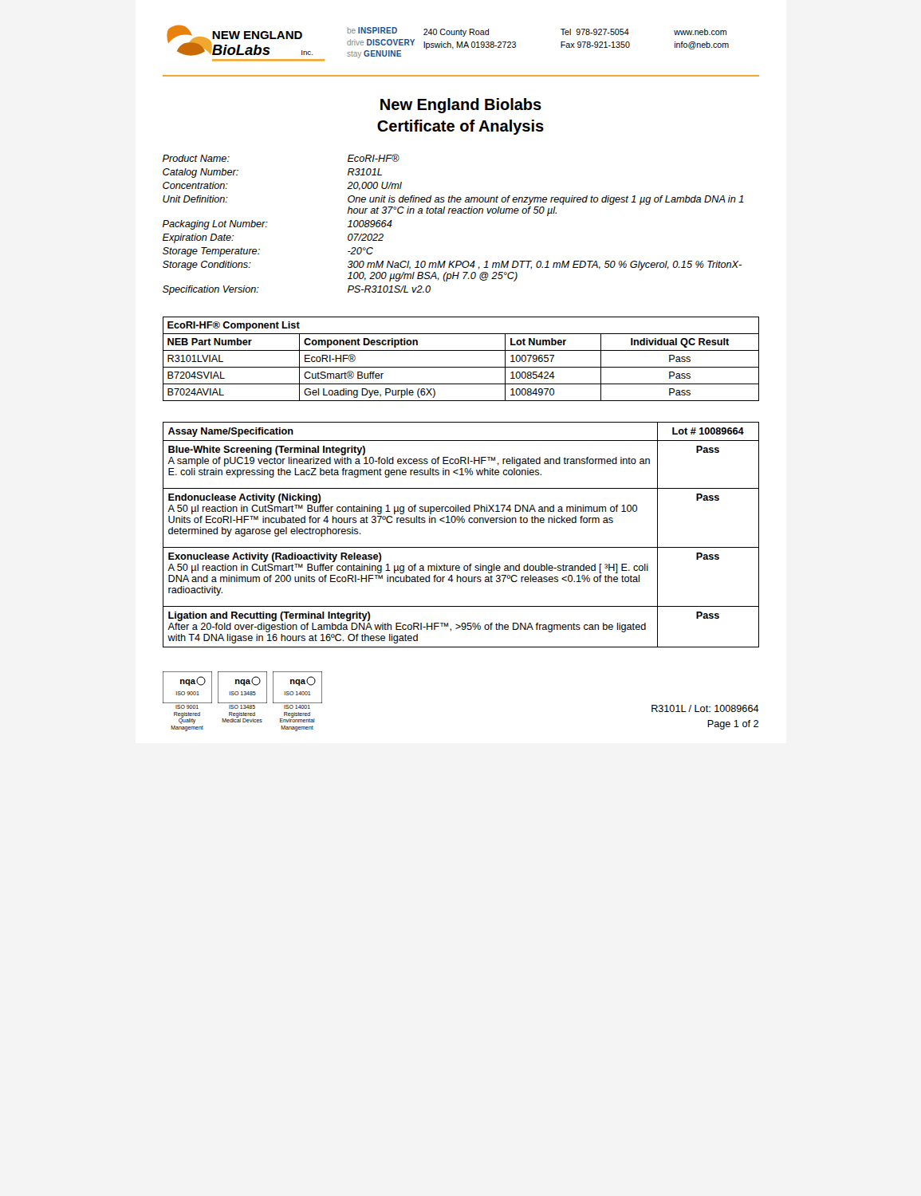be INSPIRED
drive DISCOVERY
stay GENUINE
240 County Road
Tel 978-927-5054
www.neb.com
Ipswich, MA 01938-2723
Fax 978-921-1350
info@neb.com
New England Biolabs Certificate of Analysis
| Product Name: | EcoRI-HF® |
| Catalog Number: | R3101L |
| Concentration: | 20,000 U/ml |
| Unit Definition: | One unit is defined as the amount of enzyme required to digest 1 µg of Lambda DNA in 1 hour at 37°C in a total reaction volume of 50 µl. |
| Packaging Lot Number: | 10089664 |
| Expiration Date: | 07/2022 |
| Storage Temperature: | -20°C |
| Storage Conditions: | 300 mM NaCl, 10 mM KPO4 , 1 mM DTT, 0.1 mM EDTA, 50 % Glycerol, 0.15 % TritonX-100, 200 µg/ml BSA, (pH 7.0 @ 25°C) |
| Specification Version: | PS-R3101S/L v2.0 |
| EcoRI-HF® Component List |
| --- |
| NEB Part Number | Component Description | Lot Number | Individual QC Result |
| R3101LVIAL | EcoRI-HF® | 10079657 | Pass |
| B7204SVIAL | CutSmart® Buffer | 10085424 | Pass |
| B7024AVIAL | Gel Loading Dye, Purple (6X) | 10084970 | Pass |
| Assay Name/Specification | Lot # 10089664 |
| --- | --- |
| Blue-White Screening (Terminal Integrity) A sample of pUC19 vector linearized with a 10-fold excess of EcoRI-HF™, religated and transformed into an E. coli strain expressing the LacZ beta fragment gene results in <1% white colonies. | Pass |
| Endonuclease Activity (Nicking) A 50 µl reaction in CutSmart™ Buffer containing 1 µg of supercoiled PhiX174 DNA and a minimum of 100 Units of EcoRI-HF™ incubated for 4 hours at 37ºC results in <10% conversion to the nicked form as determined by agarose gel electrophoresis. | Pass |
| Exonuclease Activity (Radioactivity Release) A 50 µl reaction in CutSmart™ Buffer containing 1 µg of a mixture of single and double-stranded [ ³H] E. coli DNA and a minimum of 200 units of EcoRI-HF™ incubated for 4 hours at 37ºC releases <0.1% of the total radioactivity. | Pass |
| Ligation and Recutting (Terminal Integrity) After a 20-fold over-digestion of Lambda DNA with EcoRI-HF™, >95% of the DNA fragments can be ligated with T4 DNA ligase in 16 hours at 16ºC. Of these ligated | Pass |
ISO 9001
Registered
Quality
Management
ISO 13485
Registered
Medical Devices
ISO 14001
Registered
Environmental
Management
R3101L / Lot: 10089664
Page 1 of 2